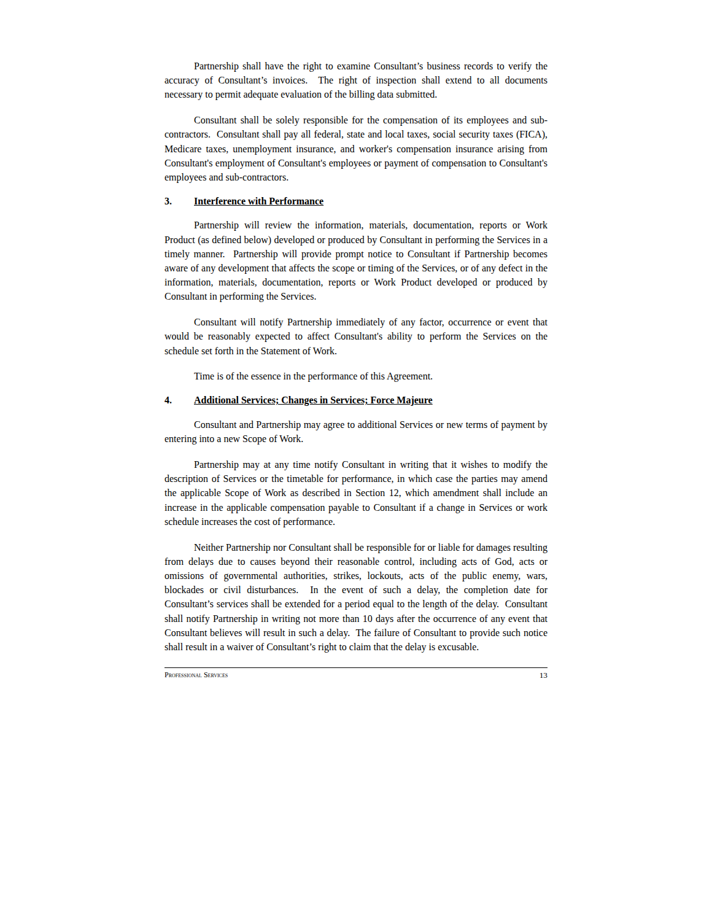Partnership shall have the right to examine Consultant’s business records to verify the accuracy of Consultant’s invoices. The right of inspection shall extend to all documents necessary to permit adequate evaluation of the billing data submitted.
Consultant shall be solely responsible for the compensation of its employees and sub-contractors. Consultant shall pay all federal, state and local taxes, social security taxes (FICA), Medicare taxes, unemployment insurance, and worker's compensation insurance arising from Consultant's employment of Consultant's employees or payment of compensation to Consultant's employees and sub-contractors.
3. Interference with Performance
Partnership will review the information, materials, documentation, reports or Work Product (as defined below) developed or produced by Consultant in performing the Services in a timely manner. Partnership will provide prompt notice to Consultant if Partnership becomes aware of any development that affects the scope or timing of the Services, or of any defect in the information, materials, documentation, reports or Work Product developed or produced by Consultant in performing the Services.
Consultant will notify Partnership immediately of any factor, occurrence or event that would be reasonably expected to affect Consultant's ability to perform the Services on the schedule set forth in the Statement of Work.
Time is of the essence in the performance of this Agreement.
4. Additional Services; Changes in Services; Force Majeure
Consultant and Partnership may agree to additional Services or new terms of payment by entering into a new Scope of Work.
Partnership may at any time notify Consultant in writing that it wishes to modify the description of Services or the timetable for performance, in which case the parties may amend the applicable Scope of Work as described in Section 12, which amendment shall include an increase in the applicable compensation payable to Consultant if a change in Services or work schedule increases the cost of performance.
Neither Partnership nor Consultant shall be responsible for or liable for damages resulting from delays due to causes beyond their reasonable control, including acts of God, acts or omissions of governmental authorities, strikes, lockouts, acts of the public enemy, wars, blockades or civil disturbances. In the event of such a delay, the completion date for Consultant’s services shall be extended for a period equal to the length of the delay. Consultant shall notify Partnership in writing not more than 10 days after the occurrence of any event that Consultant believes will result in such a delay. The failure of Consultant to provide such notice shall result in a waiver of Consultant’s right to claim that the delay is excusable.
Professional Services 13